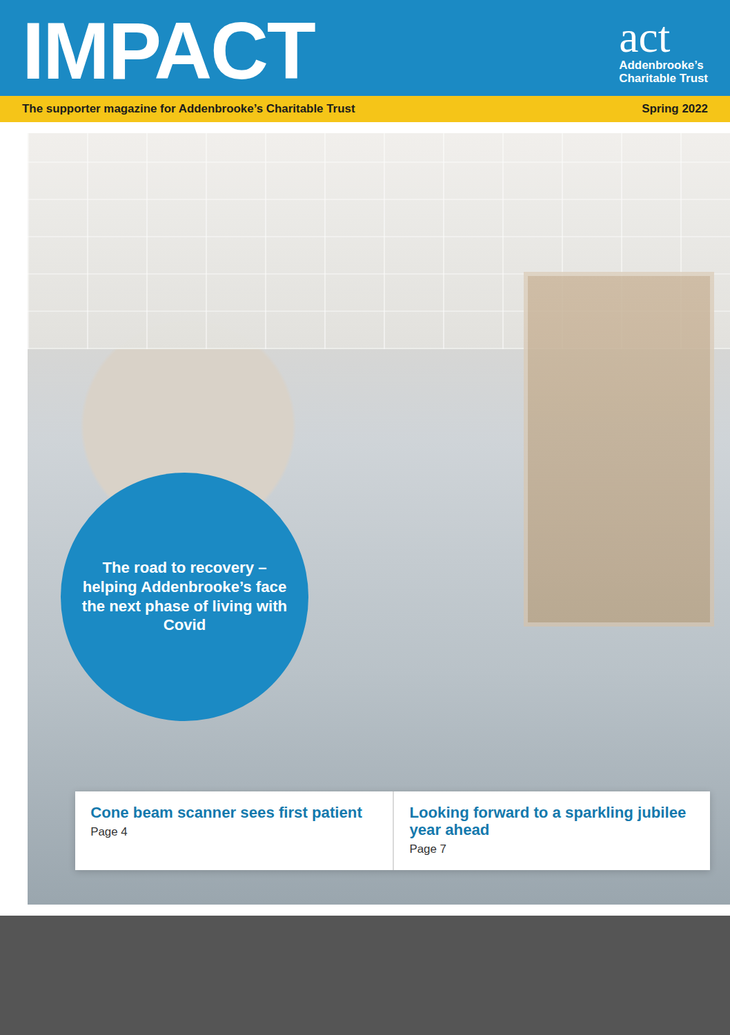IMPACT
act Addenbrooke’s
Charitable Trust
The supporter magazine for Addenbrooke’s Charitable Trust Spring 2022
Cover photograph of two masked nurses reviewing notes on a hospital ward.
The road to recovery – helping Addenbrooke’s face the next phase of living with Covid
Cone beam scanner sees first patient
Page 4
Looking forward to a sparkling jubilee year ahead
Page 7